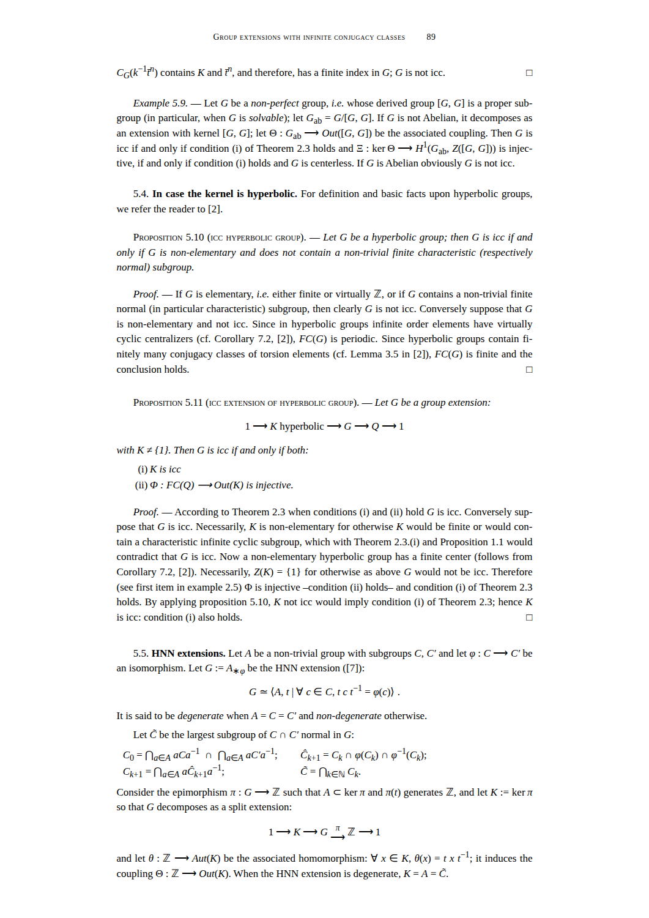Group extensions with infinite conjugacy classes 89
CG(k−1t̄n) contains K and t̄n, and therefore, has a finite index in G; G is not icc.
Example 5.9. — Let G be a non-perfect group, i.e. whose derived group [G, G] is a proper subgroup (in particular, when G is solvable); let Gab = G/[G, G]. If G is not Abelian, it decomposes as an extension with kernel [G, G]; let Θ : Gab ⟶ Out([G, G]) be the associated coupling. Then G is icc if and only if condition (i) of Theorem 2.3 holds and Ξ : ker Θ ⟶ H1(Gab, Z([G, G])) is injective, if and only if condition (i) holds and G is centerless. If G is Abelian obviously G is not icc.
5.4. In case the kernel is hyperbolic. For definition and basic facts upon hyperbolic groups, we refer the reader to [2].
Proposition 5.10 (icc hyperbolic group). — Let G be a hyperbolic group; then G is icc if and only if G is non-elementary and does not contain a non-trivial finite characteristic (respectively normal) subgroup.
Proof. — If G is elementary, i.e. either finite or virtually ℤ, or if G contains a non-trivial finite normal (in particular characteristic) subgroup, then clearly G is not icc. Conversely suppose that G is non-elementary and not icc. Since in hyperbolic groups infinite order elements have virtually cyclic centralizers (cf. Corollary 7.2, [2]), FC(G) is periodic. Since hyperbolic groups contain finitely many conjugacy classes of torsion elements (cf. Lemma 3.5 in [2]), FC(G) is finite and the conclusion holds.
Proposition 5.11 (icc extension of hyperbolic group). — Let G be a group extension:
1 ⟶ K hyperbolic ⟶ G ⟶ Q ⟶ 1
with K ≠ {1}. Then G is icc if and only if both:
(i) K is icc
(ii) Φ : FC(Q) ⟶ Out(K) is injective.
Proof. — According to Theorem 2.3 when conditions (i) and (ii) hold G is icc. Conversely suppose that G is icc. Necessarily, K is non-elementary for otherwise K would be finite or would contain a characteristic infinite cyclic subgroup, which with Theorem 2.3.(i) and Proposition 1.1 would contradict that G is icc. Now a non-elementary hyperbolic group has a finite center (follows from Corollary 7.2, [2]). Necessarily, Z(K) = {1} for otherwise as above G would not be icc. Therefore (see first item in example 2.5) Φ is injective –condition (ii) holds– and condition (i) of Theorem 2.3 holds. By applying proposition 5.10, K not icc would imply condition (i) of Theorem 2.3; hence K is icc: condition (i) also holds.
5.5. HNN extensions. Let A be a non-trivial group with subgroups C, C′ and let φ : C ⟶ C′ be an isomorphism. Let G := A∗φ be the HNN extension ([7]):
G ≃ ⟨A, t | ∀ c ∈ C, t c t−1 = φ(c)⟩ .
It is said to be degenerate when A = C = C′ and non-degenerate otherwise.
Let C̃ be the largest subgroup of C ∩ C′ normal in G:
C0 = ⋂a∈A aCa−1 ∩ ⋂a∈A aC′a−1;
Ĉk+1 = Ck ∩ φ(Ck) ∩ φ−1(Ck);
Ck+1 = ⋂a∈A aĈk+1a−1;
C̃ = ⋂k∈ℕ Ck.
Consider the epimorphism π : G ⟶ ℤ such that A ⊂ ker π and π(t) generates ℤ, and let K := ker π so that G decomposes as a split extension:
1 ⟶ K ⟶ G π⟶ ℤ ⟶ 1
and let θ : ℤ ⟶ Aut(K) be the associated homomorphism: ∀ x ∈ K, θ(x) = t x t−1; it induces the coupling Θ : ℤ ⟶ Out(K). When the HNN extension is degenerate, K = A = C̃.